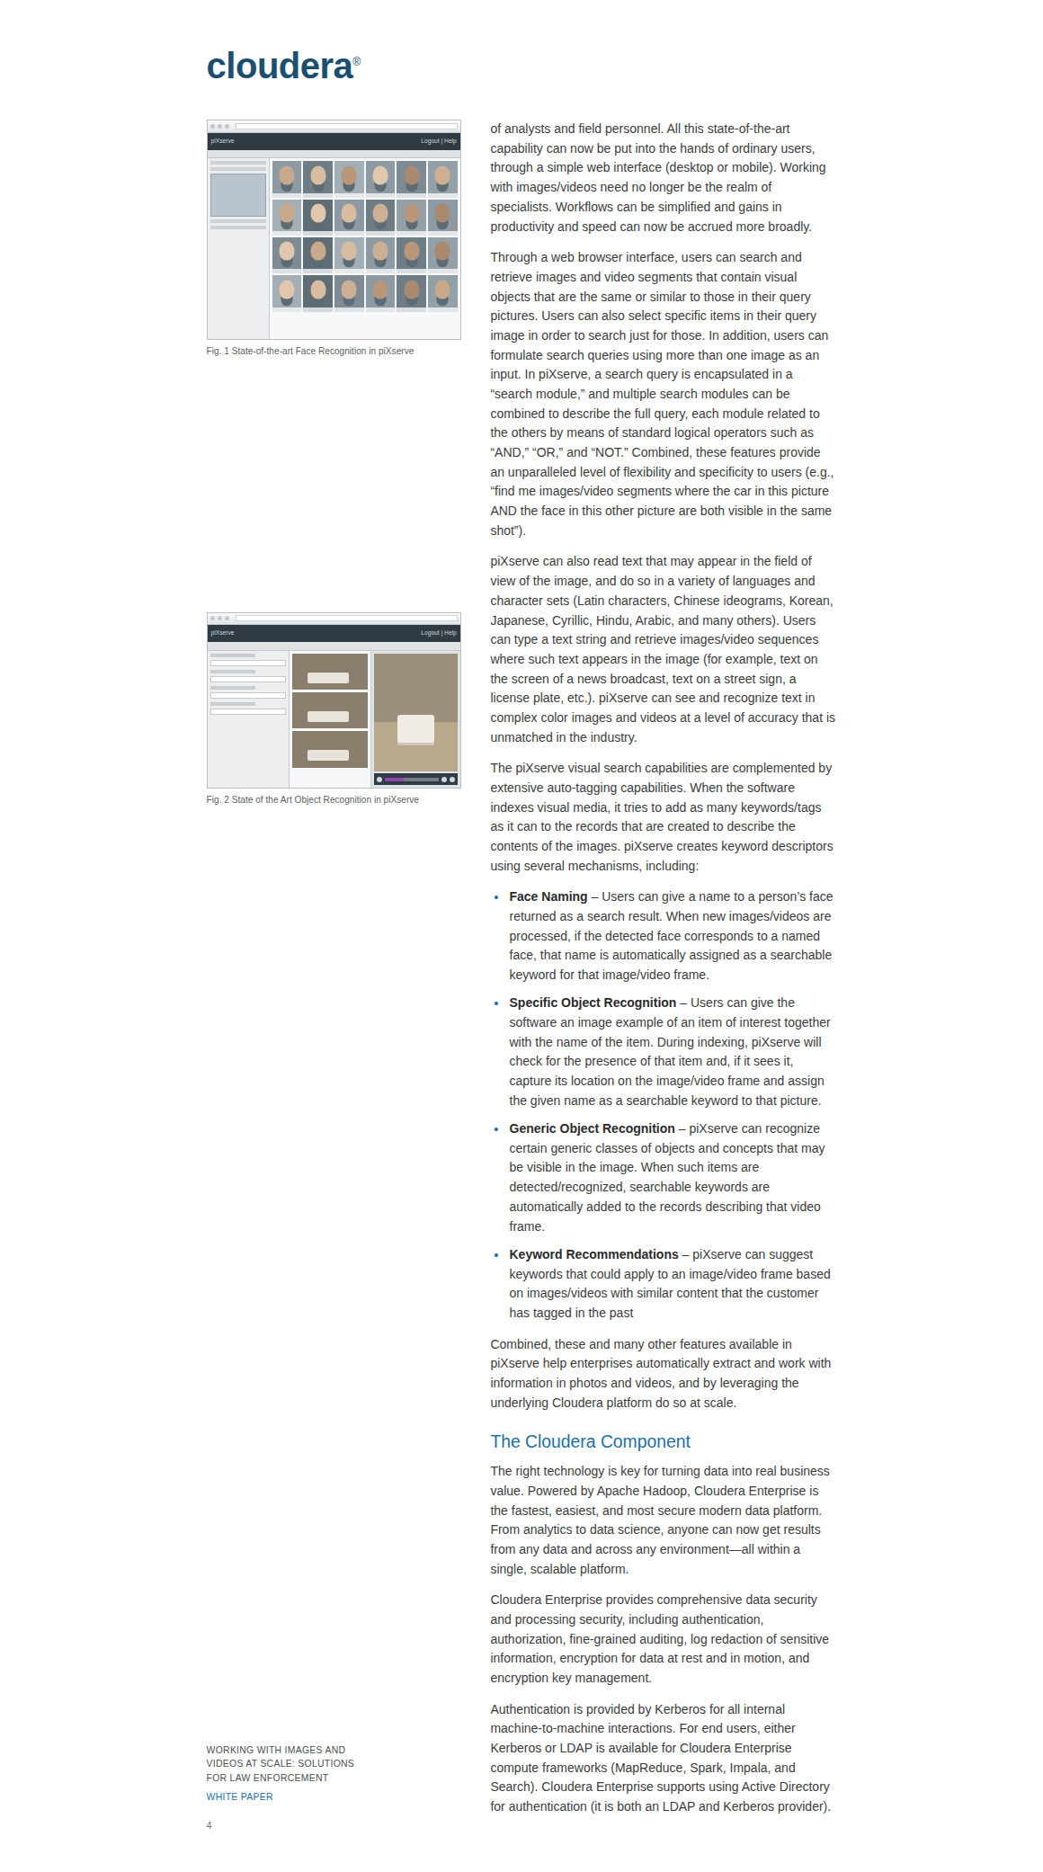cloudera®
piXserve Logout | Help
Fig. 1 State-of-the-art Face Recognition in piXserve
piXserve Logout | Help
Fig. 2 State of the Art Object Recognition in piXserve
of analysts and field personnel. All this state-of-the-art capability can now be put into the hands of ordinary users, through a simple web interface (desktop or mobile). Working with images/videos need no longer be the realm of specialists. Workflows can be simplified and gains in productivity and speed can now be accrued more broadly.
Through a web browser interface, users can search and retrieve images and video segments that contain visual objects that are the same or similar to those in their query pictures. Users can also select specific items in their query image in order to search just for those. In addition, users can formulate search queries using more than one image as an input. In piXserve, a search query is encapsulated in a “search module,” and multiple search modules can be combined to describe the full query, each module related to the others by means of standard logical operators such as “AND,” “OR,” and “NOT.” Combined, these features provide an unparalleled level of flexibility and specificity to users (e.g., “find me images/video segments where the car in this picture AND the face in this other picture are both visible in the same shot”).
piXserve can also read text that may appear in the field of view of the image, and do so in a variety of languages and character sets (Latin characters, Chinese ideograms, Korean, Japanese, Cyrillic, Hindu, Arabic, and many others). Users can type a text string and retrieve images/video sequences where such text appears in the image (for example, text on the screen of a news broadcast, text on a street sign, a license plate, etc.). piXserve can see and recognize text in complex color images and videos at a level of accuracy that is unmatched in the industry.
The piXserve visual search capabilities are complemented by extensive auto-tagging capabilities. When the software indexes visual media, it tries to add as many keywords/tags as it can to the records that are created to describe the contents of the images. piXserve creates keyword descriptors using several mechanisms, including:
Face Naming – Users can give a name to a person’s face returned as a search result. When new images/videos are processed, if the detected face corresponds to a named face, that name is automatically assigned as a searchable keyword for that image/video frame.
Specific Object Recognition – Users can give the software an image example of an item of interest together with the name of the item. During indexing, piXserve will check for the presence of that item and, if it sees it, capture its location on the image/video frame and assign the given name as a searchable keyword to that picture.
Generic Object Recognition – piXserve can recognize certain generic classes of objects and concepts that may be visible in the image. When such items are detected/recognized, searchable keywords are automatically added to the records describing that video frame.
Keyword Recommendations – piXserve can suggest keywords that could apply to an image/video frame based on images/videos with similar content that the customer has tagged in the past
Combined, these and many other features available in piXserve help enterprises automatically extract and work with information in photos and videos, and by leveraging the underlying Cloudera platform do so at scale.
The Cloudera Component
The right technology is key for turning data into real business value. Powered by Apache Hadoop, Cloudera Enterprise is the fastest, easiest, and most secure modern data platform. From analytics to data science, anyone can now get results from any data and across any environment—all within a single, scalable platform.
Cloudera Enterprise provides comprehensive data security and processing security, including authentication, authorization, fine-grained auditing, log redaction of sensitive information, encryption for data at rest and in motion, and encryption key management.
Authentication is provided by Kerberos for all internal machine-to-machine interactions. For end users, either Kerberos or LDAP is available for Cloudera Enterprise compute frameworks (MapReduce, Spark, Impala, and Search). Cloudera Enterprise supports using Active Directory for authentication (it is both an LDAP and Kerberos provider).
WORKING WITH IMAGES AND
VIDEOS AT SCALE: SOLUTIONS
FOR LAW ENFORCEMENT
WHITE PAPER
4